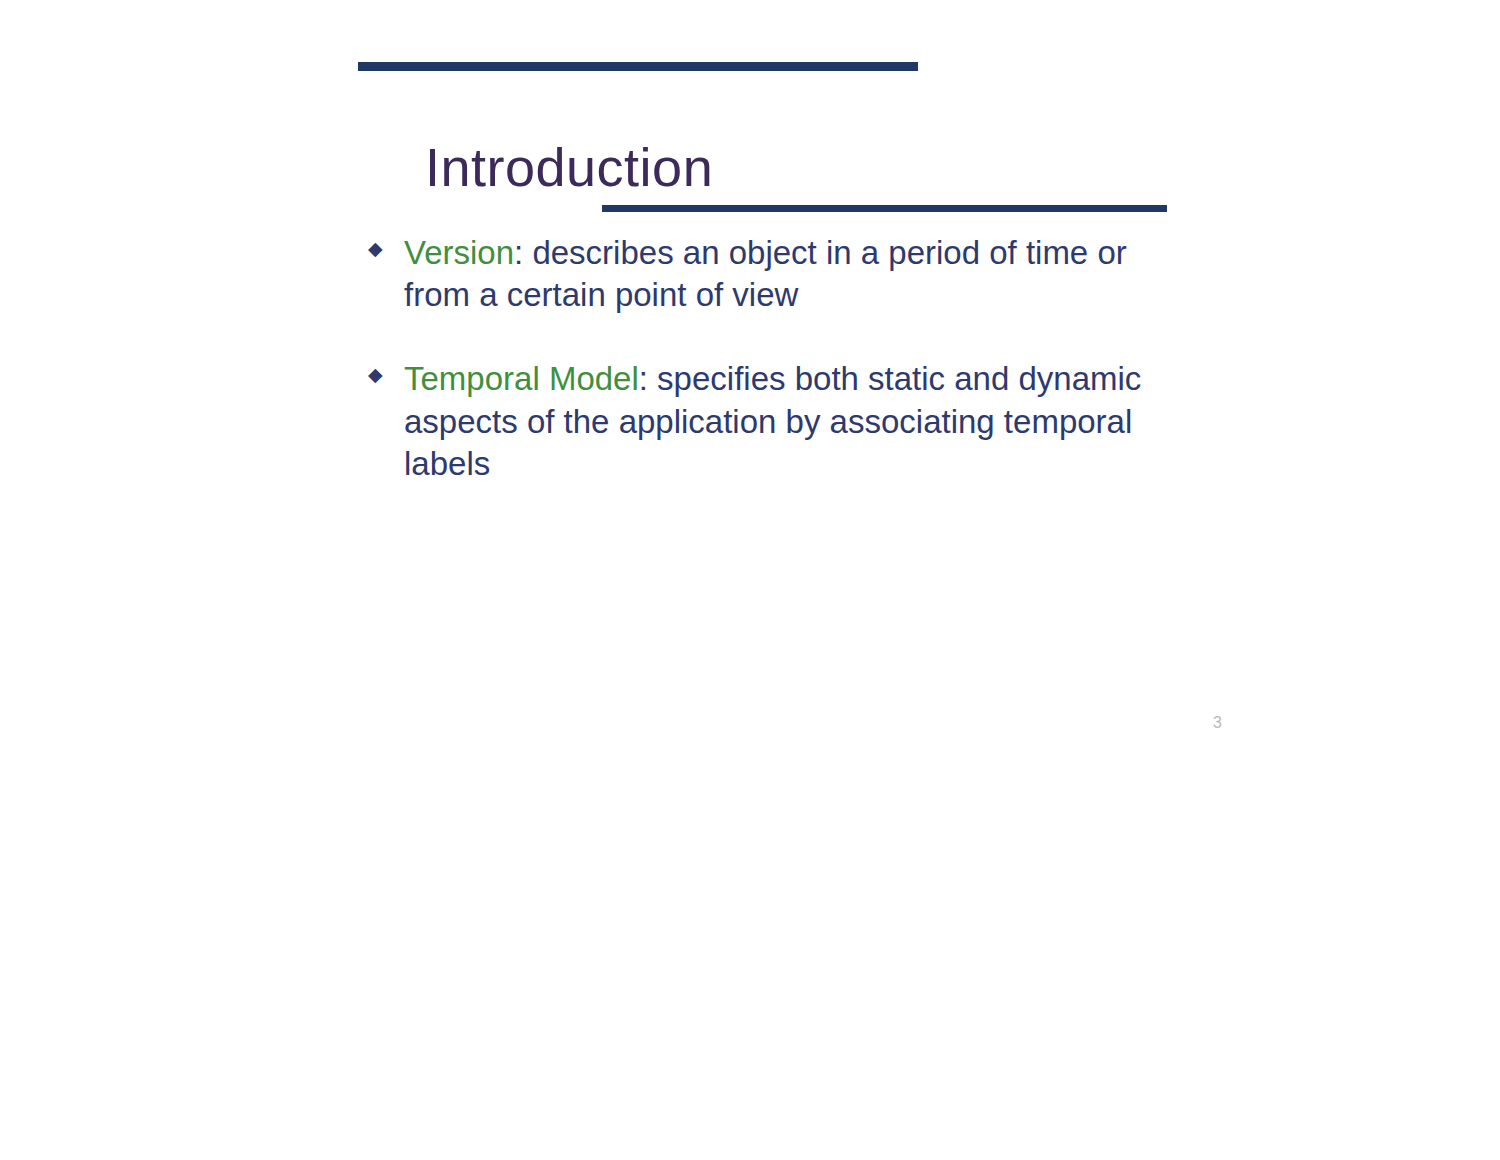Introduction
Version: describes an object in a period of time or from a certain point of view
Temporal Model: specifies both static and dynamic aspects of the application by associating temporal labels
3